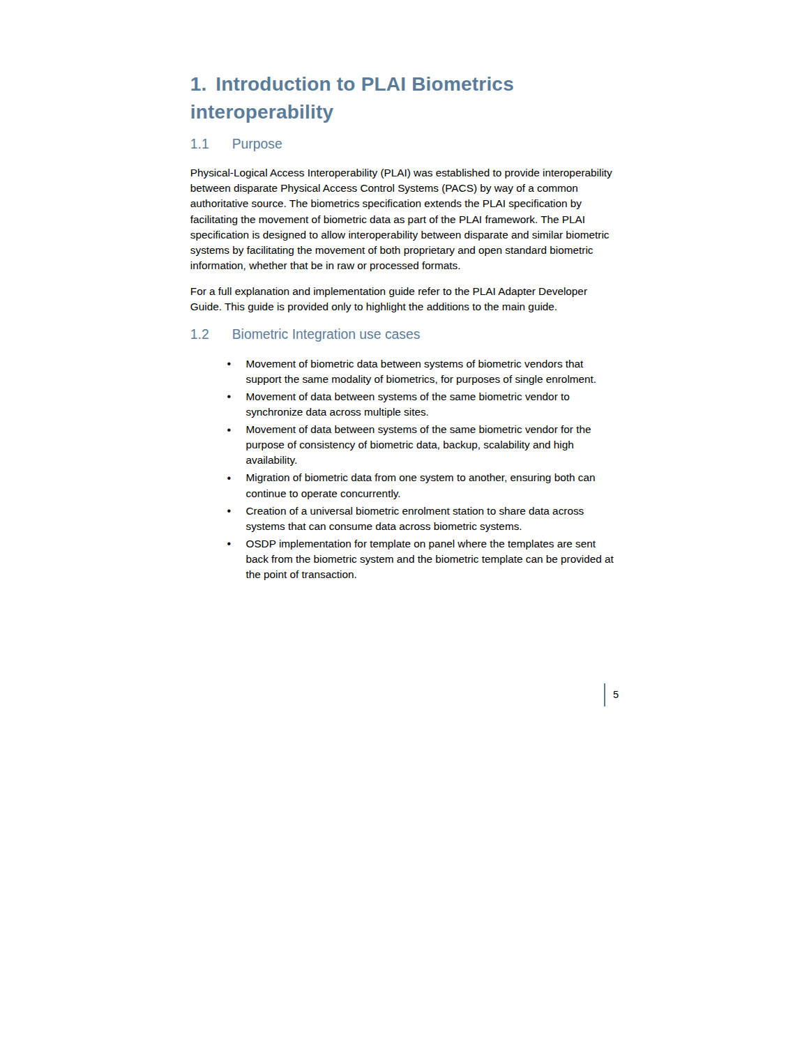1. Introduction to PLAI Biometrics interoperability
1.1 Purpose
Physical-Logical Access Interoperability (PLAI) was established to provide interoperability between disparate Physical Access Control Systems (PACS) by way of a common authoritative source. The biometrics specification extends the PLAI specification by facilitating the movement of biometric data as part of the PLAI framework. The PLAI specification is designed to allow interoperability between disparate and similar biometric systems by facilitating the movement of both proprietary and open standard biometric information, whether that be in raw or processed formats.
For a full explanation and implementation guide refer to the PLAI Adapter Developer Guide. This guide is provided only to highlight the additions to the main guide.
1.2 Biometric Integration use cases
Movement of biometric data between systems of biometric vendors that support the same modality of biometrics, for purposes of single enrolment.
Movement of data between systems of the same biometric vendor to synchronize data across multiple sites.
Movement of data between systems of the same biometric vendor for the purpose of consistency of biometric data, backup, scalability and high availability.
Migration of biometric data from one system to another, ensuring both can continue to operate concurrently.
Creation of a universal biometric enrolment station to share data across systems that can consume data across biometric systems.
OSDP implementation for template on panel where the templates are sent back from the biometric system and the biometric template can be provided at the point of transaction.
5